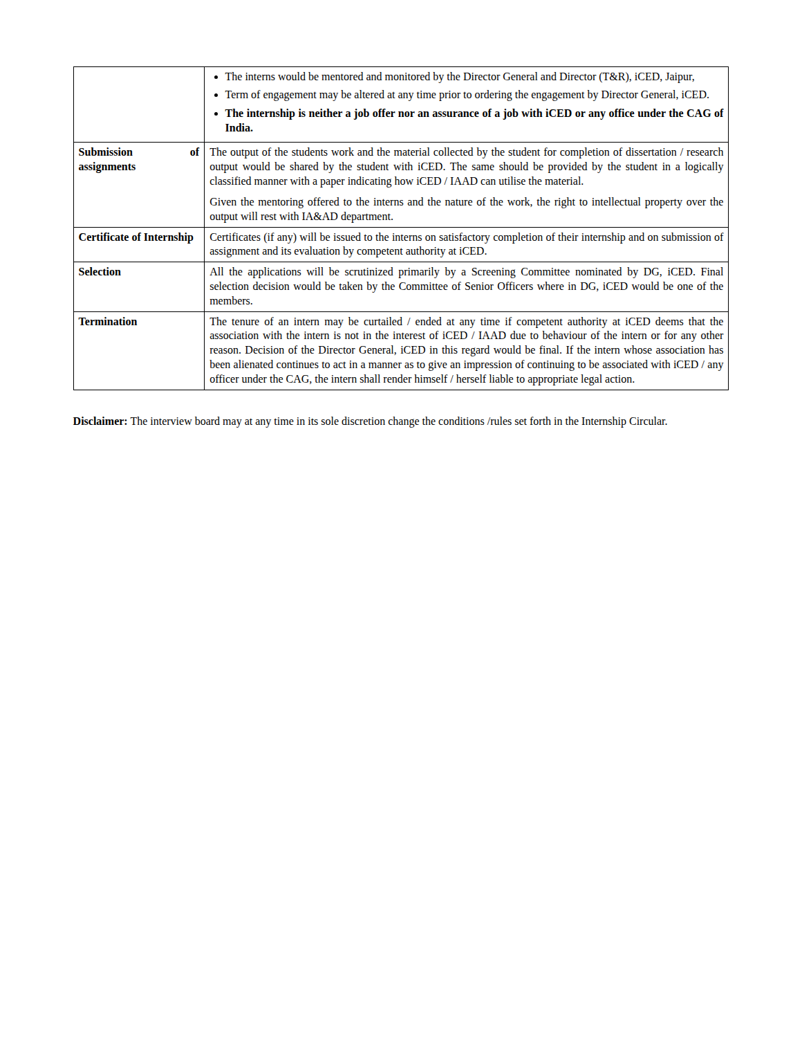| | The interns would be mentored and monitored by the Director General and Director (T&R), iCED, Jaipur, Term of engagement may be altered at any time prior to ordering the engagement by Director General, iCED. The internship is neither a job offer nor an assurance of a job with iCED or any office under the CAG of India. |
| Submission of assignments | The output of the students work and the material collected by the student for completion of dissertation / research output would be shared by the student with iCED. The same should be provided by the student in a logically classified manner with a paper indicating how iCED / IAAD can utilise the material. Given the mentoring offered to the interns and the nature of the work, the right to intellectual property over the output will rest with IA&AD department. |
| Certificate of Internship | Certificates (if any) will be issued to the interns on satisfactory completion of their internship and on submission of assignment and its evaluation by competent authority at iCED. |
| Selection | All the applications will be scrutinized primarily by a Screening Committee nominated by DG, iCED. Final selection decision would be taken by the Committee of Senior Officers where in DG, iCED would be one of the members. |
| Termination | The tenure of an intern may be curtailed / ended at any time if competent authority at iCED deems that the association with the intern is not in the interest of iCED / IAAD due to behaviour of the intern or for any other reason. Decision of the Director General, iCED in this regard would be final. If the intern whose association has been alienated continues to act in a manner as to give an impression of continuing to be associated with iCED / any officer under the CAG, the intern shall render himself / herself liable to appropriate legal action. |
Disclaimer: The interview board may at any time in its sole discretion change the conditions /rules set forth in the Internship Circular.